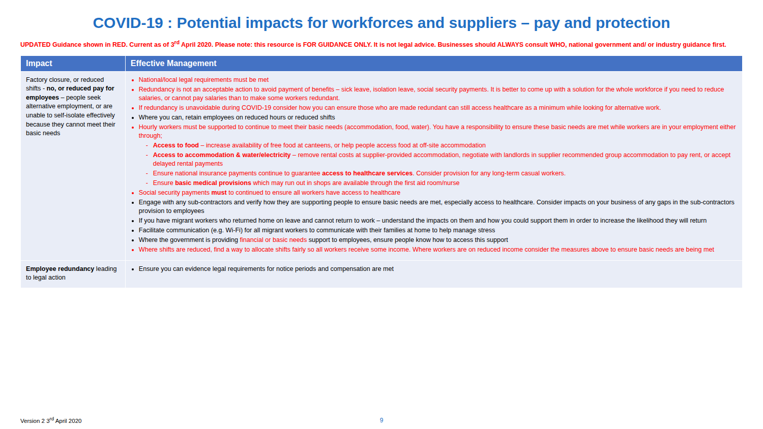COVID-19 : Potential impacts for workforces and suppliers – pay and protection
UPDATED Guidance shown in RED. Current as of 3rd April 2020. Please note: this resource is FOR GUIDANCE ONLY. It is not legal advice. Businesses should ALWAYS consult WHO, national government and/ or industry guidance first.
| Impact | Effective Management |
| --- | --- |
| Factory closure, or reduced shifts - no, or reduced pay for employees – people seek alternative employment, or are unable to self-isolate effectively because they cannot meet their basic needs | National/local legal requirements must be met Redundancy is not an acceptable action to avoid payment of benefits – sick leave, isolation leave, social security payments. It is better to come up with a solution for the whole workforce if you need to reduce salaries, or cannot pay salaries than to make some workers redundant. If redundancy is unavoidable during COVID-19 consider how you can ensure those who are made redundant can still access healthcare as a minimum while looking for alternative work. Where you can, retain employees on reduced hours or reduced shifts Hourly workers must be supported to continue to meet their basic needs (accommodation, food, water). You have a responsibility to ensure these basic needs are met while workers are in your employment either through; Access to food – increase availability of free food at canteens, or help people access food at off-site accommodation Access to accommodation & water/electricity – remove rental costs at supplier-provided accommodation, negotiate with landlords in supplier recommended group accommodation to pay rent, or accept delayed rental payments Ensure national insurance payments continue to guarantee access to healthcare services . Consider provision for any long-term casual workers. Ensure basic medical provisions which may run out in shops are available through the first aid room/nurse Social security payments must to continued to ensure all workers have access to healthcare Engage with any sub-contractors and verify how they are supporting people to ensure basic needs are met, especially access to healthcare. Consider impacts on your business of any gaps in the sub-contractors provision to employees If you have migrant workers who returned home on leave and cannot return to work – understand the impacts on them and how you could support them in order to increase the likelihood they will return Facilitate communication (e.g. Wi-Fi) for all migrant workers to communicate with their families at home to help manage stress Where the government is providing financial or basic needs support to employees, ensure people know how to access this support Where shifts are reduced, find a way to allocate shifts fairly so all workers receive some income. Where workers are on reduced income consider the measures above to ensure basic needs are being met |
| Employee redundancy leading to legal action | Ensure you can evidence legal requirements for notice periods and compensation are met |
Version 2 3rd April 2020
9